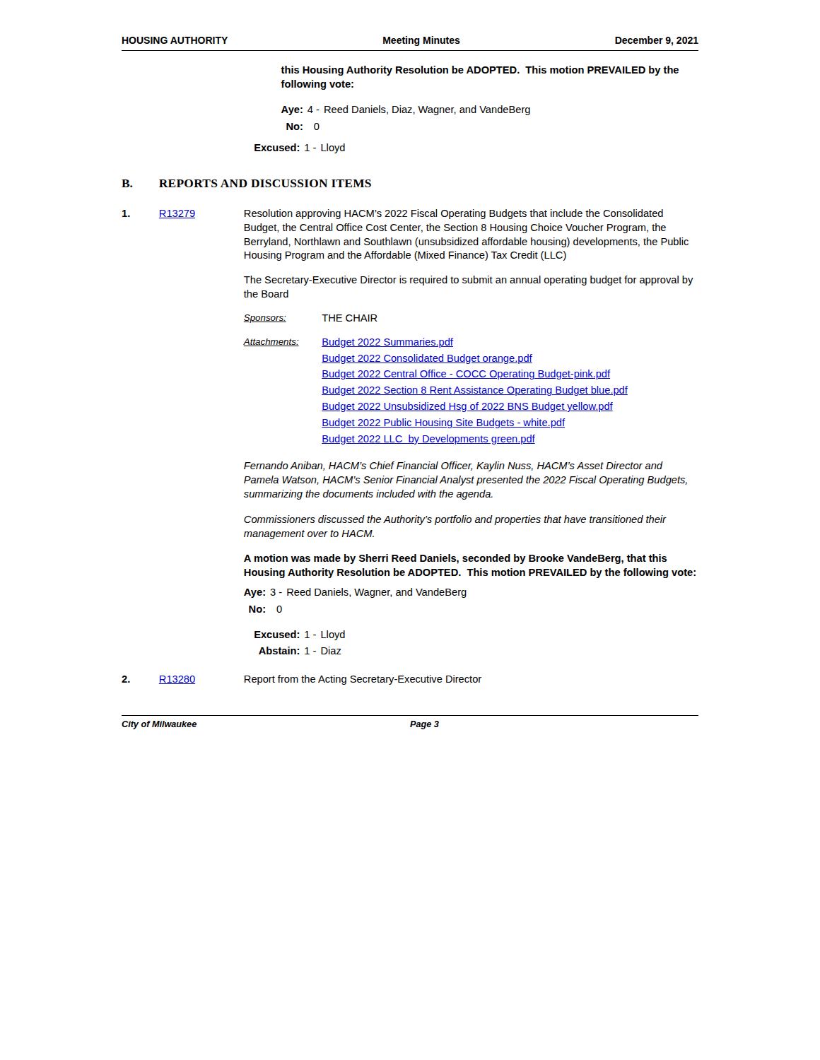HOUSING AUTHORITY
Meeting Minutes
December 9, 2021
this Housing Authority Resolution be ADOPTED. This motion PREVAILED by the following vote:
| Aye: | 4 - | Reed Daniels, Diaz, Wagner, and VandeBerg |
| No: | 0 | |
| Excused: | 1 - | Lloyd |
B.
REPORTS AND DISCUSSION ITEMS
1.
R13279
Resolution approving HACM’s 2022 Fiscal Operating Budgets that include the Consolidated Budget, the Central Office Cost Center, the Section 8 Housing Choice Voucher Program, the Berryland, Northlawn and Southlawn (unsubsidized affordable housing) developments, the Public Housing Program and the Affordable (Mixed Finance) Tax Credit (LLC)
The Secretary-Executive Director is required to submit an annual operating budget for approval by the Board
Sponsors:
THE CHAIR
Attachments:
Budget 2022 Summaries.pdf Budget 2022 Consolidated Budget orange.pdf Budget 2022 Central Office - COCC Operating Budget-pink.pdf Budget 2022 Section 8 Rent Assistance Operating Budget blue.pdf Budget 2022 Unsubsidized Hsg of 2022 BNS Budget yellow.pdf Budget 2022 Public Housing Site Budgets - white.pdf Budget 2022 LLC by Developments green.pdf
Fernando Aniban, HACM’s Chief Financial Officer, Kaylin Nuss, HACM’s Asset Director and Pamela Watson, HACM’s Senior Financial Analyst presented the 2022 Fiscal Operating Budgets, summarizing the documents included with the agenda.
Commissioners discussed the Authority’s portfolio and properties that have transitioned their management over to HACM.
A motion was made by Sherri Reed Daniels, seconded by Brooke VandeBerg, that this Housing Authority Resolution be ADOPTED. This motion PREVAILED by the following vote:
| Aye: | 3 - | Reed Daniels, Wagner, and VandeBerg |
| No: | 0 | |
| Excused: | 1 - | Lloyd |
| Abstain: | 1 - | Diaz |
2.
R13280
Report from the Acting Secretary-Executive Director
City of Milwaukee
Page 3